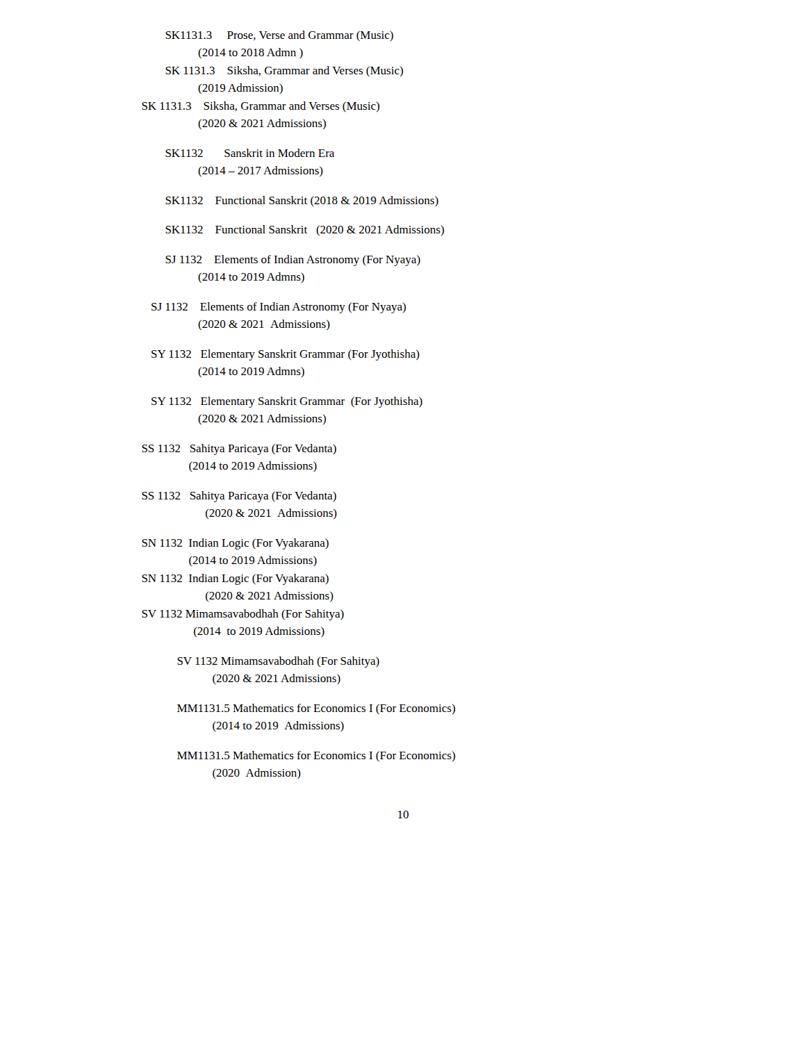SK1131.3 Prose, Verse and Grammar (Music)
(2014 to 2018 Admn )
SK 1131.3 Siksha, Grammar and Verses (Music)
(2019 Admission)
SK 1131.3 Siksha, Grammar and Verses (Music)
(2020 & 2021 Admissions)
SK1132 Sanskrit in Modern Era
(2014 – 2017 Admissions)
SK1132 Functional Sanskrit (2018 & 2019 Admissions)
SK1132 Functional Sanskrit (2020 & 2021 Admissions)
SJ 1132 Elements of Indian Astronomy (For Nyaya)
(2014 to 2019 Admns)
SJ 1132 Elements of Indian Astronomy (For Nyaya)
(2020 & 2021 Admissions)
SY 1132 Elementary Sanskrit Grammar (For Jyothisha)
(2014 to 2019 Admns)
SY 1132 Elementary Sanskrit Grammar (For Jyothisha)
(2020 & 2021 Admissions)
SS 1132 Sahitya Paricaya (For Vedanta)
(2014 to 2019 Admissions)
SS 1132 Sahitya Paricaya (For Vedanta)
(2020 & 2021 Admissions)
SN 1132 Indian Logic (For Vyakarana)
(2014 to 2019 Admissions)
SN 1132 Indian Logic (For Vyakarana)
(2020 & 2021 Admissions)
SV 1132 Mimamsavabodhah (For Sahitya)
(2014 to 2019 Admissions)
SV 1132 Mimamsavabodhah (For Sahitya)
(2020 & 2021 Admissions)
MM1131.5 Mathematics for Economics I (For Economics)
(2014 to 2019 Admissions)
MM1131.5 Mathematics for Economics I (For Economics)
(2020 Admission)
10